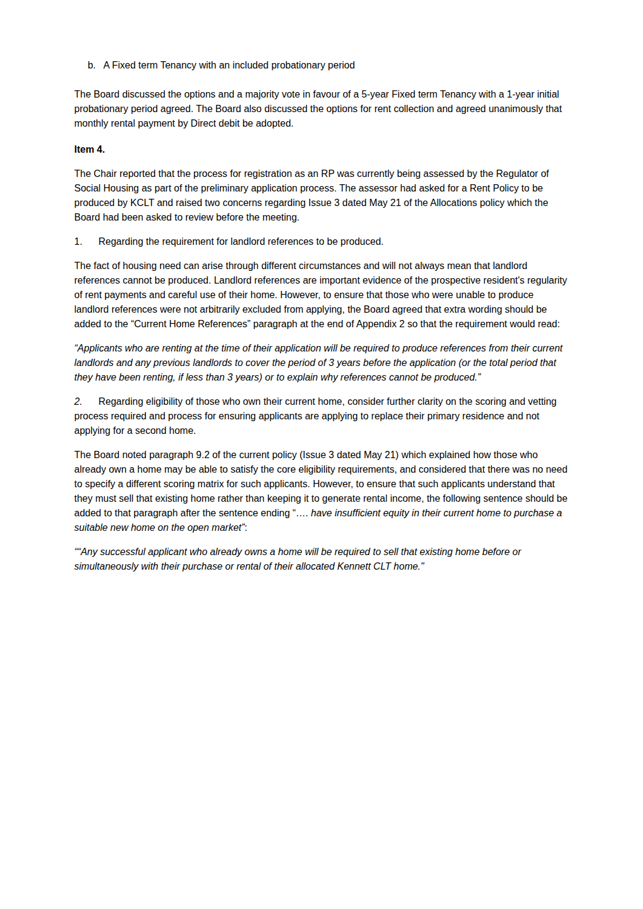A Fixed term Tenancy with an included probationary period
The Board discussed the options and a majority vote in favour of a 5-year Fixed term Tenancy with a 1-year initial probationary period agreed. The Board also discussed the options for rent collection and agreed unanimously that monthly rental payment by Direct debit be adopted.
Item 4.
The Chair reported that the process for registration as an RP was currently being assessed by the Regulator of Social Housing as part of the preliminary application process. The assessor had asked for a Rent Policy to be produced by KCLT and raised two concerns regarding Issue 3 dated May 21 of the Allocations policy which the Board had been asked to review before the meeting.
1. Regarding the requirement for landlord references to be produced.
The fact of housing need can arise through different circumstances and will not always mean that landlord references cannot be produced. Landlord references are important evidence of the prospective resident's regularity of rent payments and careful use of their home. However, to ensure that those who were unable to produce landlord references were not arbitrarily excluded from applying, the Board agreed that extra wording should be added to the “Current Home References” paragraph at the end of Appendix 2 so that the requirement would read:
“Applicants who are renting at the time of their application will be required to produce references from their current landlords and any previous landlords to cover the period of 3 years before the application (or the total period that they have been renting, if less than 3 years) or to explain why references cannot be produced.”
2. Regarding eligibility of those who own their current home, consider further clarity on the scoring and vetting process required and process for ensuring applicants are applying to replace their primary residence and not applying for a second home.
The Board noted paragraph 9.2 of the current policy (Issue 3 dated May 21) which explained how those who already own a home may be able to satisfy the core eligibility requirements, and considered that there was no need to specify a different scoring matrix for such applicants. However, to ensure that such applicants understand that they must sell that existing home rather than keeping it to generate rental income, the following sentence should be added to that paragraph after the sentence ending “…. have insufficient equity in their current home to purchase a suitable new home on the open market”:
““Any successful applicant who already owns a home will be required to sell that existing home before or simultaneously with their purchase or rental of their allocated Kennett CLT home."